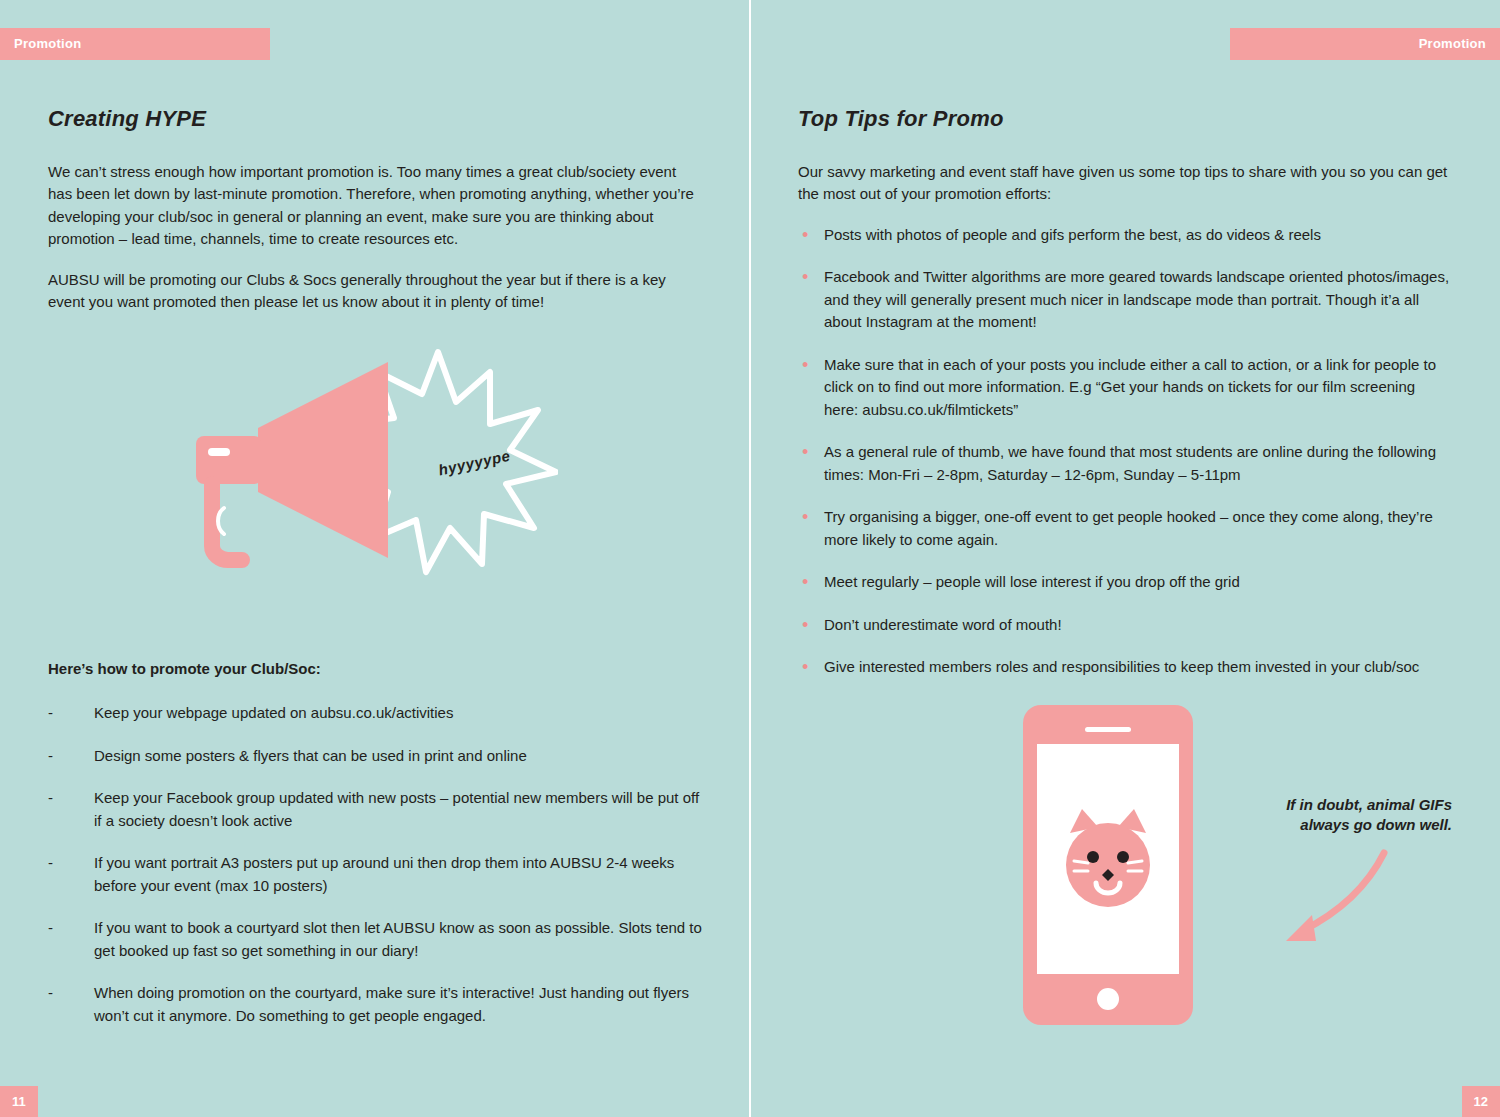Promotion
Creating HYPE
We can’t stress enough how important promotion is. Too many times a great club/society event has been let down by last-minute promotion. Therefore, when promoting anything, whether you’re developing your club/soc in general or planning an event, make sure you are thinking about promotion – lead time, channels, time to create resources etc.
AUBSU will be promoting our Clubs & Socs generally throughout the year but if there is a key event you want promoted then please let us know about it in plenty of time!
hyyyyype
Here’s how to promote your Club/Soc:
Keep your webpage updated on aubsu.co.uk/activities
Design some posters & flyers that can be used in print and online
Keep your Facebook group updated with new posts – potential new members will be put off if a society doesn’t look active
If you want portrait A3 posters put up around uni then drop them into AUBSU 2-4 weeks before your event (max 10 posters)
If you want to book a courtyard slot then let AUBSU know as soon as possible. Slots tend to get booked up fast so get something in our diary!
When doing promotion on the courtyard, make sure it’s interactive! Just handing out flyers won’t cut it anymore. Do something to get people engaged.
11
Promotion
Top Tips for Promo
Our savvy marketing and event staff have given us some top tips to share with you so you can get the most out of your promotion efforts:
Posts with photos of people and gifs perform the best, as do videos & reels
Facebook and Twitter algorithms are more geared towards landscape oriented photos/images, and they will generally present much nicer in landscape mode than portrait. Though it’a all about Instagram at the moment!
Make sure that in each of your posts you include either a call to action, or a link for people to click on to find out more information. E.g “Get your hands on tickets for our film screening here: aubsu.co.uk/filmtickets”
As a general rule of thumb, we have found that most students are online during the following times: Mon-Fri – 2-8pm, Saturday – 12-6pm, Sunday – 5-11pm
Try organising a bigger, one-off event to get people hooked – once they come along, they’re more likely to come again.
Meet regularly – people will lose interest if you drop off the grid
Don’t underestimate word of mouth!
Give interested members roles and responsibilities to keep them invested in your club/soc
If in doubt, animal GIFs
always go down well.
12